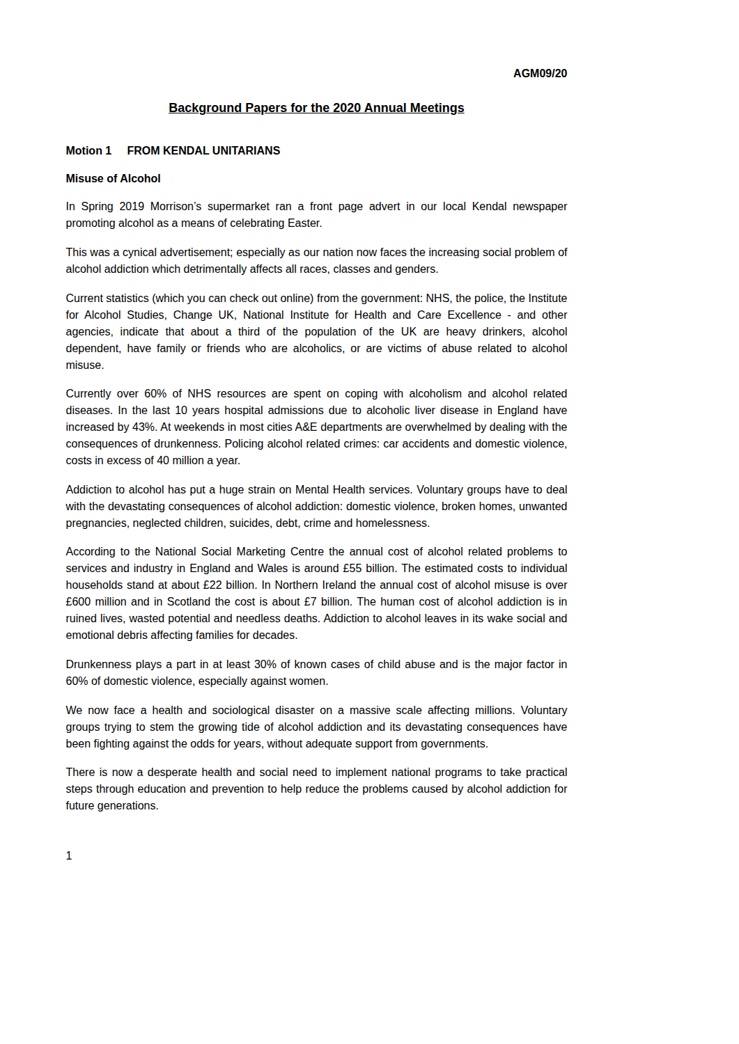AGM09/20
Background Papers for the 2020 Annual Meetings
Motion 1 FROM KENDAL UNITARIANS
Misuse of Alcohol
In Spring 2019 Morrison’s supermarket ran a front page advert in our local Kendal newspaper promoting alcohol as a means of celebrating Easter.
This was a cynical advertisement; especially as our nation now faces the increasing social problem of alcohol addiction which detrimentally affects all races, classes and genders.
Current statistics (which you can check out online) from the government: NHS, the police, the Institute for Alcohol Studies, Change UK, National Institute for Health and Care Excellence - and other agencies, indicate that about a third of the population of the UK are heavy drinkers, alcohol dependent, have family or friends who are alcoholics, or are victims of abuse related to alcohol misuse.
Currently over 60% of NHS resources are spent on coping with alcoholism and alcohol related diseases. In the last 10 years hospital admissions due to alcoholic liver disease in England have increased by 43%. At weekends in most cities A&E departments are overwhelmed by dealing with the consequences of drunkenness. Policing alcohol related crimes: car accidents and domestic violence, costs in excess of 40 million a year.
Addiction to alcohol has put a huge strain on Mental Health services. Voluntary groups have to deal with the devastating consequences of alcohol addiction: domestic violence, broken homes, unwanted pregnancies, neglected children, suicides, debt, crime and homelessness.
According to the National Social Marketing Centre the annual cost of alcohol related problems to services and industry in England and Wales is around £55 billion. The estimated costs to individual households stand at about £22 billion. In Northern Ireland the annual cost of alcohol misuse is over £600 million and in Scotland the cost is about £7 billion. The human cost of alcohol addiction is in ruined lives, wasted potential and needless deaths. Addiction to alcohol leaves in its wake social and emotional debris affecting families for decades.
Drunkenness plays a part in at least 30% of known cases of child abuse and is the major factor in 60% of domestic violence, especially against women.
We now face a health and sociological disaster on a massive scale affecting millions. Voluntary groups trying to stem the growing tide of alcohol addiction and its devastating consequences have been fighting against the odds for years, without adequate support from governments.
There is now a desperate health and social need to implement national programs to take practical steps through education and prevention to help reduce the problems caused by alcohol addiction for future generations.
1